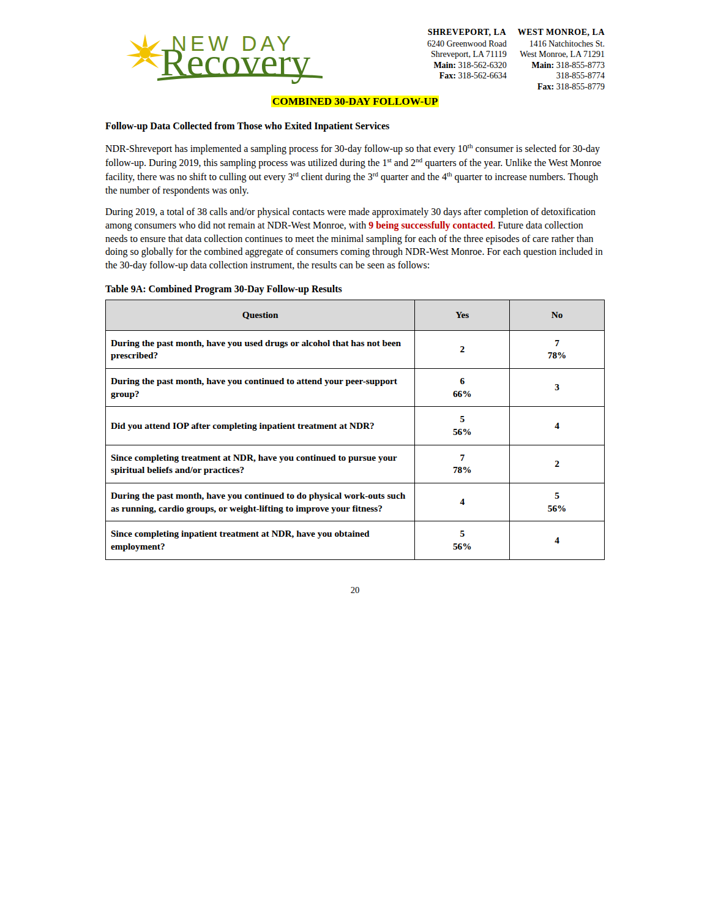NEW DAY
Recovery
| SHREVEPORT, LA | WEST MONROE, LA |
| 6240 Greenwood Road | 1416 Natchitoches St. |
| Shreveport, LA 71119 | West Monroe, LA 71291 |
| Main: 318-562-6320 | Main: 318-855-8773 |
| Fax: 318-562-6634 | 318-855-8774 |
| | Fax: 318-855-8779 |
COMBINED 30-DAY FOLLOW-UP
Follow-up Data Collected from Those who Exited Inpatient Services
NDR-Shreveport has implemented a sampling process for 30-day follow-up so that every 10th consumer is selected for 30-day follow-up. During 2019, this sampling process was utilized during the 1st and 2nd quarters of the year. Unlike the West Monroe facility, there was no shift to culling out every 3rd client during the 3rd quarter and the 4th quarter to increase numbers. Though the number of respondents was only.
During 2019, a total of 38 calls and/or physical contacts were made approximately 30 days after completion of detoxification among consumers who did not remain at NDR-West Monroe, with 9 being successfully contacted. Future data collection needs to ensure that data collection continues to meet the minimal sampling for each of the three episodes of care rather than doing so globally for the combined aggregate of consumers coming through NDR-West Monroe. For each question included in the 30-day follow-up data collection instrument, the results can be seen as follows:
Table 9A: Combined Program 30-Day Follow-up Results
| Question | Yes | No |
| --- | --- | --- |
| During the past month, have you used drugs or alcohol that has not been prescribed? | 2 | 7 78% |
| During the past month, have you continued to attend your peer-support group? | 6 66% | 3 |
| Did you attend IOP after completing inpatient treatment at NDR? | 5 56% | 4 |
| Since completing treatment at NDR, have you continued to pursue your spiritual beliefs and/or practices? | 7 78% | 2 |
| During the past month, have you continued to do physical work-outs such as running, cardio groups, or weight-lifting to improve your fitness? | 4 | 5 56% |
| Since completing inpatient treatment at NDR, have you obtained employment? | 5 56% | 4 |
20